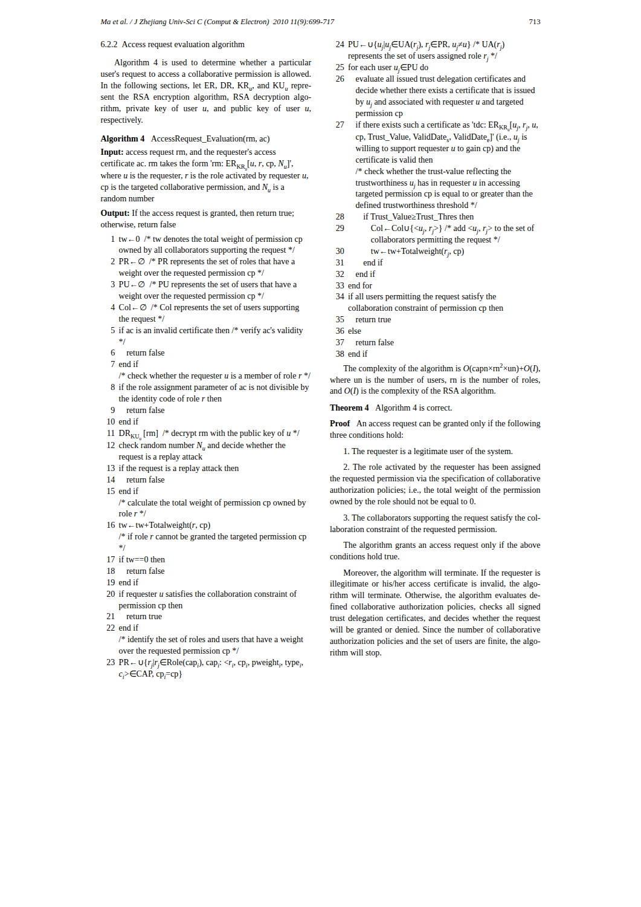Ma et al. / J Zhejiang Univ-Sci C (Comput & Electron) 2010 11(9):699-717 713
6.2.2 Access request evaluation algorithm
Algorithm 4 is used to determine whether a particular user's request to access a collaborative permission is allowed. In the following sections, let ER, DR, KRu, and KUu represent the RSA encryption algorithm, RSA decryption algorithm, private key of user u, and public key of user u, respectively.
Algorithm 4 AccessRequest_Evaluation(rm, ac)
Input: access request rm, and the requester's access certificate ac. rm takes the form 'rm: ERKRu[u, r, cp, Nu]', where u is the requester, r is the role activated by requester u, cp is the targeted collaborative permission, and Nu is a random number
Output: If the access request is granted, then return true; otherwise, return false
1 tw←0 /* tw denotes the total weight of permission cp owned by all collaborators supporting the request */
2 PR←∅ /* PR represents the set of roles that have a weight over the requested permission cp */
3 PU←∅ /* PU represents the set of users that have a weight over the requested permission cp */
4 Col←∅ /* Col represents the set of users supporting the request */
5 if ac is an invalid certificate then /* verify ac's validity */
6 return false
7 end if
/* check whether the requester u is a member of role r */
8 if the role assignment parameter of ac is not divisible by the identity code of role r then
9 return false
10 end if
11 DRKUu [rm] /* decrypt rm with the public key of u */
12 check random number Nu and decide whether the request is a replay attack
13 if the request is a replay attack then
14 return false
15 end if
/* calculate the total weight of permission cp owned by role r */
16 tw←tw+Totalweight(r, cp)
/* if role r cannot be granted the targeted permission cp */
17 if tw==0 then
18 return false
19 end if
20 if requester u satisfies the collaboration constraint of permission cp then
21 return true
22 end if
/* identify the set of roles and users that have a weight over the requested permission cp */
23 PR←∪{rj|rj∈Role(capi), capi: <ri, cpi, pweighti, typei, ci>∈CAP, cpi=cp}
24 PU←∪{uj|uj∈UA(rj), rj∈PR, uj≠u} /* UA(rj) represents the set of users assigned role rj */
25 for each user uj∈PU do
26 evaluate all issued trust delegation certificates and decide whether there exists a certificate that is issued by uj and associated with requester u and targeted permission cp
27 if there exists such a certificate as 'tdc: ERKRu[uj, rj, u, cp, Trust_Value, ValidDates, ValidDatee]' (i.e., uj is willing to support requester u to gain cp) and the certificate is valid then
/* check whether the trust-value reflecting the trustworthiness uj has in requester u in accessing targeted permission cp is equal to or greater than the defined trustworthiness threshold */
28 if Trust_Value≥Trust_Thres then
29 Col←Col∪{<uj, rj>} /* add <uj, rj> to the set of collaborators permitting the request */
30 tw←tw+Totalweight(rj, cp)
31 end if
32 end if
33 end for
34 if all users permitting the request satisfy the collaboration constraint of permission cp then
35 return true
36 else
37 return false
38 end if
The complexity of the algorithm is O(capn×rn2×un)+O(I), where un is the number of users, rn is the number of roles, and O(I) is the complexity of the RSA algorithm.
Theorem 4 Algorithm 4 is correct.
Proof An access request can be granted only if the following three conditions hold:
1. The requester is a legitimate user of the system.
2. The role activated by the requester has been assigned the requested permission via the specification of collaborative authorization policies; i.e., the total weight of the permission owned by the role should not be equal to 0.
3. The collaborators supporting the request satisfy the collaboration constraint of the requested permission.
The algorithm grants an access request only if the above conditions hold true.
Moreover, the algorithm will terminate. If the requester is illegitimate or his/her access certificate is invalid, the algorithm will terminate. Otherwise, the algorithm evaluates defined collaborative authorization policies, checks all signed trust delegation certificates, and decides whether the request will be granted or denied. Since the number of collaborative authorization policies and the set of users are finite, the algorithm will stop.